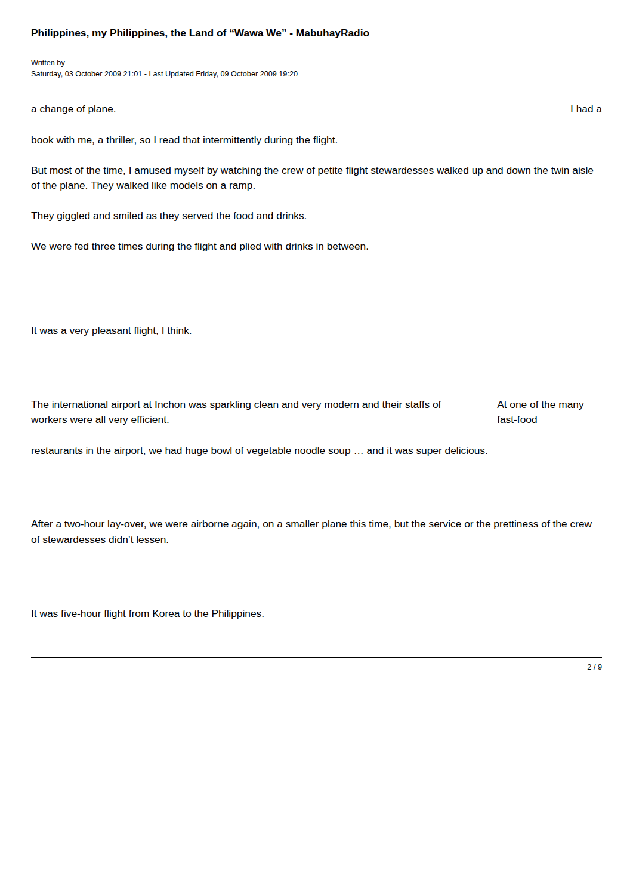Philippines, my Philippines, the Land of “Wawa We” - MabuhayRadio
Written by
Saturday, 03 October 2009 21:01 - Last Updated Friday, 09 October 2009 19:20
a change of plane. I had a
book with me, a thriller, so I read that intermittently during the flight.
But most of the time, I amused myself by watching the crew of petite flight stewardesses walked up and down the twin aisle of the plane. They walked like models on a ramp.
They giggled and smiled as they served the food and drinks.
We were fed three times during the flight and plied with drinks in between.
It was a very pleasant flight, I think.
The international airport at Inchon was sparkling clean and very modern and their staffs of workers were all very efficient. At one of the many fast-food
restaurants in the airport, we had huge bowl of vegetable noodle soup … and it was super delicious.
After a two-hour lay-over, we were airborne again, on a smaller plane this time, but the service or the prettiness of the crew of stewardesses didn’t lessen.
It was five-hour flight from Korea to the Philippines.
2 / 9